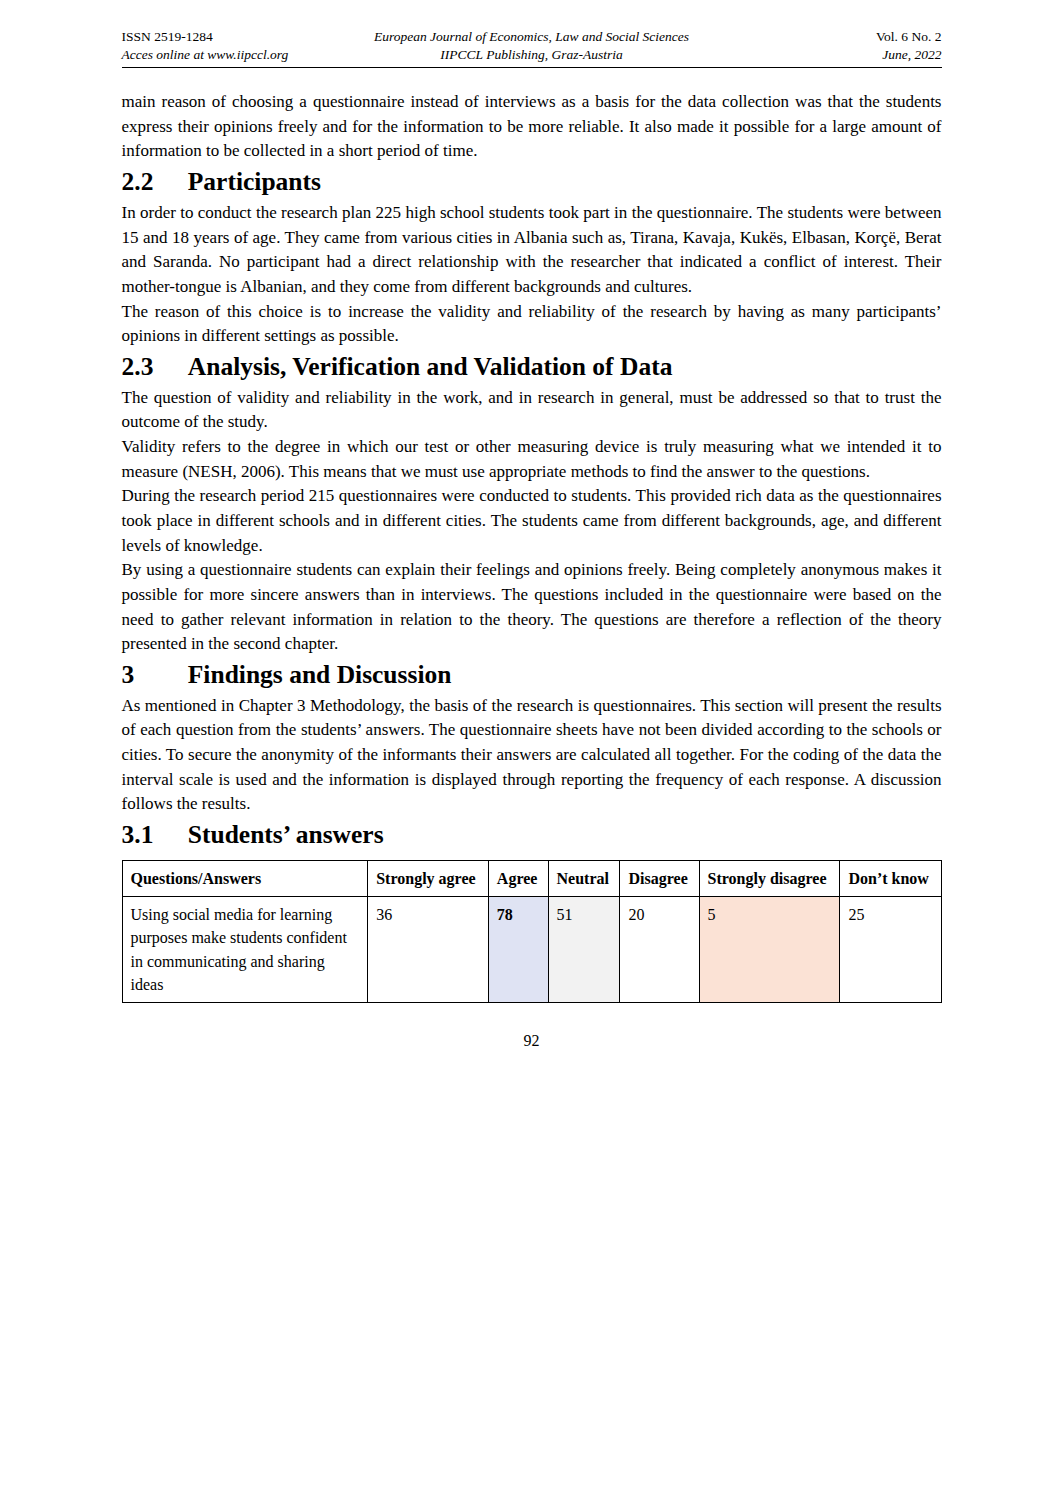ISSN 2519-1284
Acces online at www.iipccl.org
European Journal of Economics, Law and Social Sciences
IIPCCL Publishing, Graz-Austria
Vol. 6 No. 2
June, 2022
main reason of choosing a questionnaire instead of interviews as a basis for the data collection was that the students express their opinions freely and for the information to be more reliable. It also made it possible for a large amount of information to be collected in a short period of time.
2.2 Participants
In order to conduct the research plan 225 high school students took part in the questionnaire. The students were between 15 and 18 years of age. They came from various cities in Albania such as, Tirana, Kavaja, Kukës, Elbasan, Korçë, Berat and Saranda. No participant had a direct relationship with the researcher that indicated a conflict of interest. Their mother-tongue is Albanian, and they come from different backgrounds and cultures.
The reason of this choice is to increase the validity and reliability of the research by having as many participants’ opinions in different settings as possible.
2.3 Analysis, Verification and Validation of Data
The question of validity and reliability in the work, and in research in general, must be addressed so that to trust the outcome of the study.
Validity refers to the degree in which our test or other measuring device is truly measuring what we intended it to measure (NESH, 2006). This means that we must use appropriate methods to find the answer to the questions.
During the research period 215 questionnaires were conducted to students. This provided rich data as the questionnaires took place in different schools and in different cities. The students came from different backgrounds, age, and different levels of knowledge.
By using a questionnaire students can explain their feelings and opinions freely. Being completely anonymous makes it possible for more sincere answers than in interviews. The questions included in the questionnaire were based on the need to gather relevant information in relation to the theory. The questions are therefore a reflection of the theory presented in the second chapter.
3 Findings and Discussion
As mentioned in Chapter 3 Methodology, the basis of the research is questionnaires. This section will present the results of each question from the students’ answers. The questionnaire sheets have not been divided according to the schools or cities. To secure the anonymity of the informants their answers are calculated all together. For the coding of the data the interval scale is used and the information is displayed through reporting the frequency of each response. A discussion follows the results.
3.1 Students’ answers
| Questions/Answers | Strongly agree | Agree | Neutral | Disagree | Strongly disagree | Don’t know |
| --- | --- | --- | --- | --- | --- | --- |
| Using social media for learning purposes make students confident in communicating and sharing ideas | 36 | 78 | 51 | 20 | 5 | 25 |
92